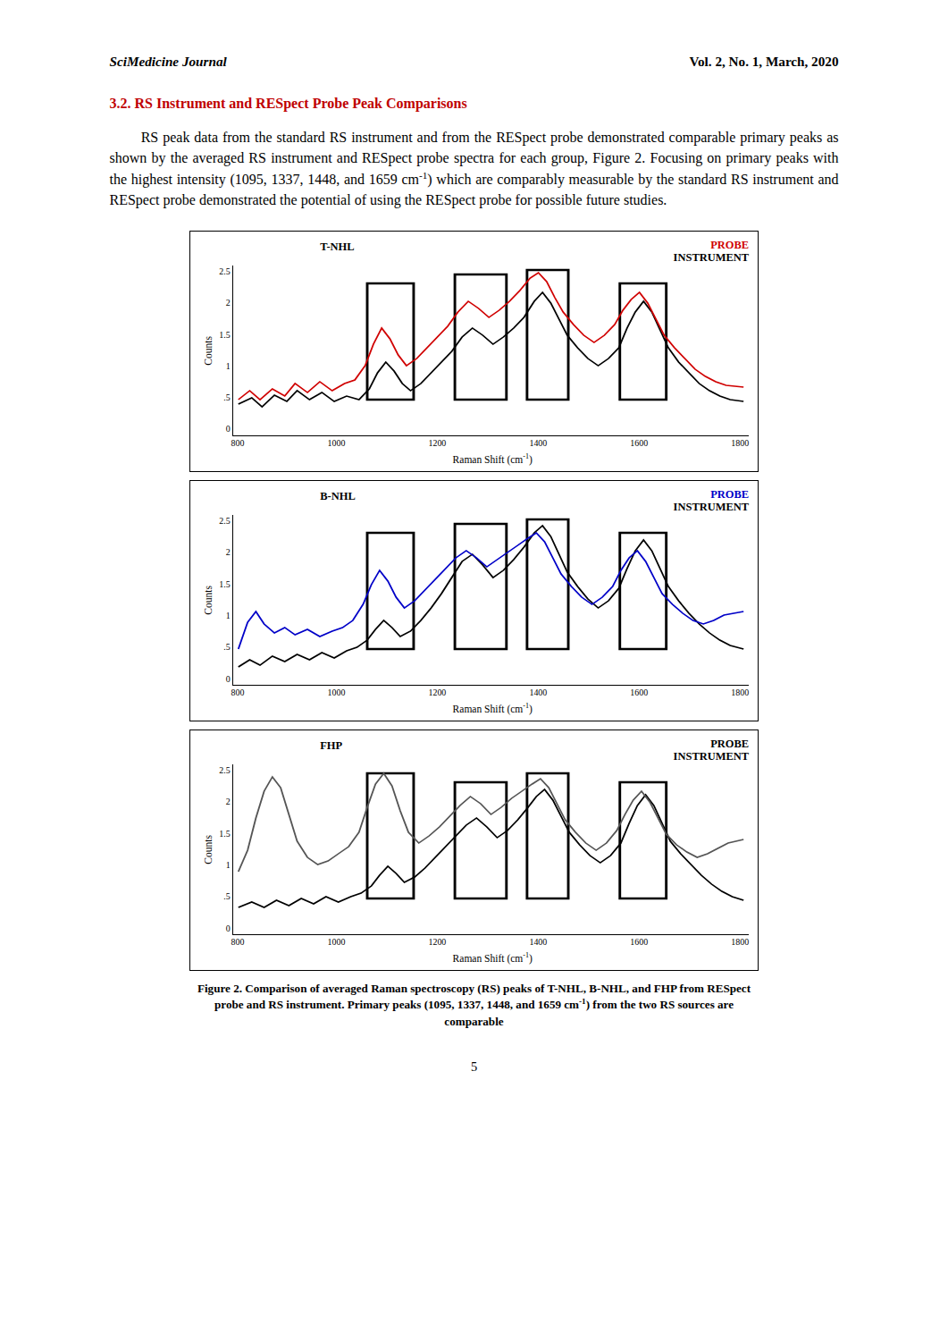SciMedicine Journal Vol. 2, No. 1, March, 2020
3.2. RS Instrument and RESpect Probe Peak Comparisons
RS peak data from the standard RS instrument and from the RESpect probe demonstrated comparable primary peaks as shown by the averaged RS instrument and RESpect probe spectra for each group, Figure 2. Focusing on primary peaks with the highest intensity (1095, 1337, 1448, and 1659 cm-1) which are comparably measurable by the standard RS instrument and RESpect probe demonstrated the potential of using the RESpect probe for possible future studies.
T-NHL PROBE
INSTRUMENT
Counts
2.521.51.50
80010001200140016001800
Raman Shift (cm-1)
B-NHL PROBE
INSTRUMENT
Counts
2.521.51.50
80010001200140016001800
Raman Shift (cm-1)
FHP PROBE
INSTRUMENT
Counts
2.521.51.50
80010001200140016001800
Raman Shift (cm-1)
Figure 2. Comparison of averaged Raman spectroscopy (RS) peaks of T-NHL, B-NHL, and FHP from RESpect probe and RS instrument. Primary peaks (1095, 1337, 1448, and 1659 cm-1) from the two RS sources are comparable
5